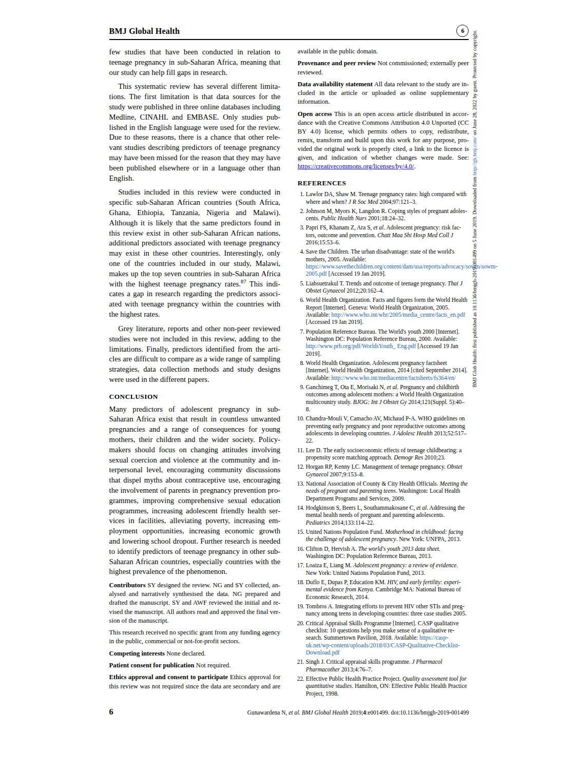BMJ Glob Health: first published as 10.1136/bmjgh-2019-001499 on 5 June 2019. Downloaded from http://gh.bmj.com/ on June 28, 2022 by guest. Protected by copyright.
BMJ Global Health
6
few studies that have been conducted in relation to teenage pregnancy in sub-Saharan Africa, meaning that our study can help fill gaps in research.
This systematic review has several different limitations. The first limitation is that data sources for the study were published in three online databases including Medline, CINAHL and EMBASE. Only studies published in the English language were used for the review. Due to these reasons, there is a chance that other relevant studies describing predictors of teenage pregnancy may have been missed for the reason that they may have been published elsewhere or in a language other than English.
Studies included in this review were conducted in specific sub-Saharan African countries (South Africa, Ghana, Ethiopia, Tanzania, Nigeria and Malawi). Although it is likely that the same predictors found in this review exist in other sub-Saharan African nations, additional predictors associated with teenage pregnancy may exist in these other countries. Interestingly, only one of the countries included in our study, Malawi, makes up the top seven countries in sub-Saharan Africa with the highest teenage pregnancy rates.87 This indicates a gap in research regarding the predictors associated with teenage pregnancy within the countries with the highest rates.
Grey literature, reports and other non-peer reviewed studies were not included in this review, adding to the limitations. Finally, predictors identified from the articles are difficult to compare as a wide range of sampling strategies, data collection methods and study designs were used in the different papers.
Conclusion
Many predictors of adolescent pregnancy in sub-Saharan Africa exist that result in countless unwanted pregnancies and a range of consequences for young mothers, their children and the wider society. Policy-makers should focus on changing attitudes involving sexual coercion and violence at the community and interpersonal level, encouraging community discussions that dispel myths about contraceptive use, encouraging the involvement of parents in pregnancy prevention programmes, improving comprehensive sexual education programmes, increasing adolescent friendly health services in facilities, alleviating poverty, increasing employment opportunities, increasing economic growth and lowering school dropout. Further research is needed to identify predictors of teenage pregnancy in other sub-Saharan African countries, especially countries with the highest prevalence of the phenomenon.
Contributors SY designed the review. NG and SY collected, analysed and narratively synthesised the data. NG prepared and drafted the manuscript. SY and AWF reviewed the initial and revised the manuscript. All authors read and approved the final version of the manuscript.
This research received no specific grant from any funding agency in the public, commercial or not-for-profit sectors.
Competing interests None declared.
Patient consent for publication Not required.
Ethics approval and consent to participate Ethics approval for this review was not required since the data are secondary and are available in the public domain.
Provenance and peer review Not commissioned; externally peer reviewed.
Data availability statement All data relevant to the study are included in the article or uploaded as online supplementary information.
Open access This is an open access article distributed in accordance with the Creative Commons Attribution 4.0 Unported (CC BY 4.0) license, which permits others to copy, redistribute, remix, transform and build upon this work for any purpose, provided the original work is properly cited, a link to the licence is given, and indication of whether changes were made. See: https://creativecommons.org/licenses/by/4.0/.
References
Lawlor DA, Shaw M. Teenage pregnancy rates: high compared with where and when? J R Soc Med 2004;97:121–3.
Johnson M, Myors K, Langdon R. Coping styles of pregnant adolescents. Public Health Nurs 2001;18:24–32.
Papri FS, Khanam Z, Ara S, et al. Adolescent pregnancy: risk factors, outcome and prevention. Chatt Maa Shi Hosp Med Coll J 2016;15:53–6.
Save the Children. The urban disadvantage: state of the world's mothers, 2005. Available: https://www.savethechildren.org/content/dam/usa/reports/advocacy/sowm/sowm-2005.pdf [Accessed 19 Jan 2019].
Liabsuetrakul T. Trends and outcome of teenage pregnancy. Thai J Obstet Gynaecol 2012;20:162–4.
World Health Organization. Facts and figures form the World Health Report [Internet]. Geneva: World Health Organization, 2005. Available: http://www.who.int/whr/2005/media_centre/facts_en.pdf [Accessed 19 Jan 2019].
Population Reference Bureau. The World's youth 2000 [Internet]. Washington DC: Population Reference Bureau, 2000. Available: http://www.prb.org/pdf/WorldsYouth_ Eng.pdf [Accessed 19 Jan 2019].
World Health Organization. Adolescent pregnancy factsheet [Internet]. World Health Organization, 2014 [cited September 2014]. Available: http://www.who.int/mediacentre/factsheets/fs364/en/
Ganchimeg T, Ota E, Morisaki N, et al. Pregnancy and childbirth outcomes among adolescent mothers: a World Health Organization multicountry study. BJOG: Int J Obstet Gy 2014;121(Suppl. 5):40–8.
Chandra-Mouli V, Camacho AV, Michaud P-A. WHO guidelines on preventing early pregnancy and poor reproductive outcomes among adolescents in developing countries. J Adolesc Health 2013;52:517–22.
Lee D. The early socioeconomic effects of teenage childbearing: a propensity score matching approach. Demogr Res 2010;23.
Horgan RP, Kenny LC. Management of teenage pregnancy. Obstet Gynaecol 2007;9:153–8.
National Association of County & City Health Officials. Meeting the needs of pregnant and parenting teens. Washington: Local Health Department Programs and Services, 2009.
Hodgkinson S, Beers L, Southammakosane C, et al. Addressing the mental health needs of pregnant and parenting adolescents. Pediatrics 2014;133:114–22.
United Nations Population Fund. Motherhood in childhood: facing the challenge of adolescent pregnancy. New York: UNFPA, 2013.
Clifton D, Hervish A. The world's youth 2013 data sheet. Washington DC: Population Reference Bureau, 2013.
Loaiza E, Liang M. Adolescent pregnancy: a review of evidence. New York: United Nations Population Fund, 2013.
Duflo E, Dupas P, Education KM. HIV, and early fertility: experimental evidence from Kenya. Cambridge MA: National Bureau of Economic Research, 2014.
Tombros A. Integrating efforts to prevent HIV other STIs and pregnancy among teens in developing countries: three case studies 2005.
Critical Appraisal Skills Programme [Internet]. CASP qualitative checklist: 10 questions help you make sense of a qualitative research. Summertown Pavilion, 2018. Available: https://casp-uk.net/wp-content/uploads/2018/03/CASP-Qualitative-Checklist-Download.pdf
Singh J. Critical appraisal skills programme. J Pharmacol Pharmacother 2013;4:76–7.
Effective Public Health Practice Project. Quality assessment tool for quantitative studies. Hamilton, ON: Effective Public Health Practice Project, 1998.
6
Gunawardena N, et al. BMJ Global Health 2019;4:e001499. doi:10.1136/bmjgh-2019-001499